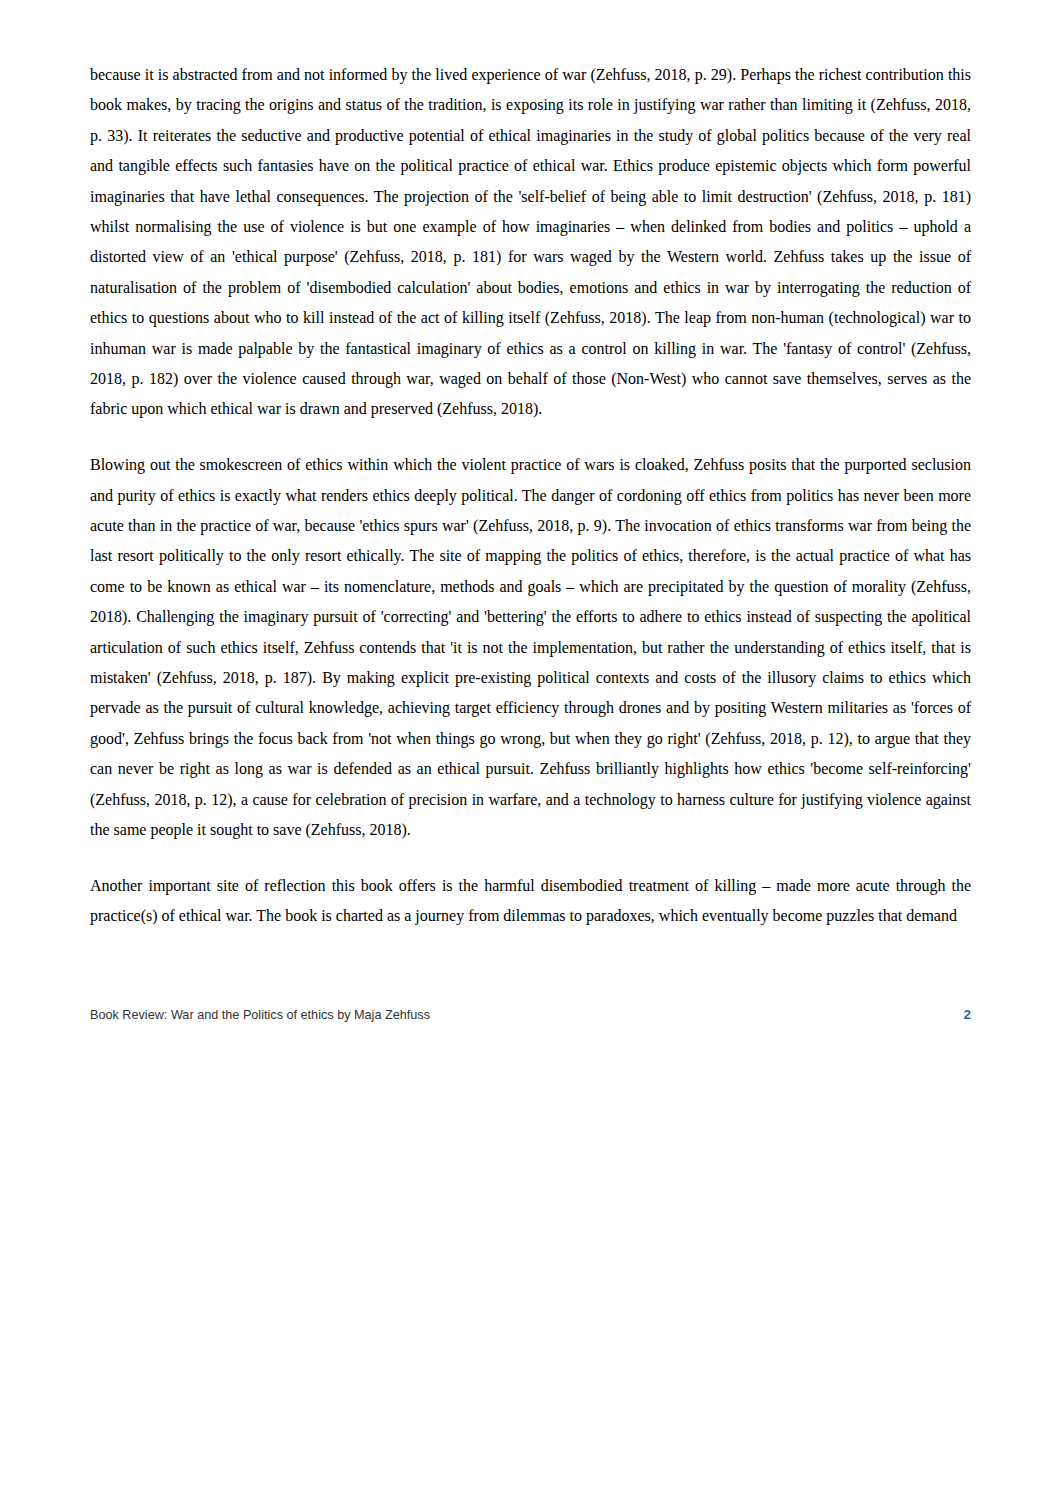because it is abstracted from and not informed by the lived experience of war (Zehfuss, 2018, p. 29). Perhaps the richest contribution this book makes, by tracing the origins and status of the tradition, is exposing its role in justifying war rather than limiting it (Zehfuss, 2018, p. 33). It reiterates the seductive and productive potential of ethical imaginaries in the study of global politics because of the very real and tangible effects such fantasies have on the political practice of ethical war. Ethics produce epistemic objects which form powerful imaginaries that have lethal consequences. The projection of the 'self-belief of being able to limit destruction' (Zehfuss, 2018, p. 181) whilst normalising the use of violence is but one example of how imaginaries – when delinked from bodies and politics – uphold a distorted view of an 'ethical purpose' (Zehfuss, 2018, p. 181) for wars waged by the Western world. Zehfuss takes up the issue of naturalisation of the problem of 'disembodied calculation' about bodies, emotions and ethics in war by interrogating the reduction of ethics to questions about who to kill instead of the act of killing itself (Zehfuss, 2018). The leap from non-human (technological) war to inhuman war is made palpable by the fantastical imaginary of ethics as a control on killing in war. The 'fantasy of control' (Zehfuss, 2018, p. 182) over the violence caused through war, waged on behalf of those (Non-West) who cannot save themselves, serves as the fabric upon which ethical war is drawn and preserved (Zehfuss, 2018).
Blowing out the smokescreen of ethics within which the violent practice of wars is cloaked, Zehfuss posits that the purported seclusion and purity of ethics is exactly what renders ethics deeply political. The danger of cordoning off ethics from politics has never been more acute than in the practice of war, because 'ethics spurs war' (Zehfuss, 2018, p. 9). The invocation of ethics transforms war from being the last resort politically to the only resort ethically. The site of mapping the politics of ethics, therefore, is the actual practice of what has come to be known as ethical war – its nomenclature, methods and goals – which are precipitated by the question of morality (Zehfuss, 2018). Challenging the imaginary pursuit of 'correcting' and 'bettering' the efforts to adhere to ethics instead of suspecting the apolitical articulation of such ethics itself, Zehfuss contends that 'it is not the implementation, but rather the understanding of ethics itself, that is mistaken' (Zehfuss, 2018, p. 187). By making explicit pre-existing political contexts and costs of the illusory claims to ethics which pervade as the pursuit of cultural knowledge, achieving target efficiency through drones and by positing Western militaries as 'forces of good', Zehfuss brings the focus back from 'not when things go wrong, but when they go right' (Zehfuss, 2018, p. 12), to argue that they can never be right as long as war is defended as an ethical pursuit. Zehfuss brilliantly highlights how ethics 'become self-reinforcing' (Zehfuss, 2018, p. 12), a cause for celebration of precision in warfare, and a technology to harness culture for justifying violence against the same people it sought to save (Zehfuss, 2018).
Another important site of reflection this book offers is the harmful disembodied treatment of killing – made more acute through the practice(s) of ethical war. The book is charted as a journey from dilemmas to paradoxes, which eventually become puzzles that demand
Book Review: War and the Politics of ethics by Maja Zehfuss 2